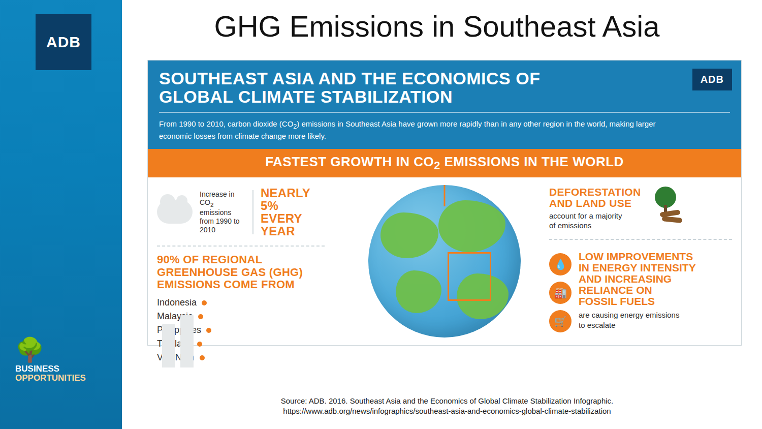ADB
🌳
BUSINESSOPPORTUNITIES
GHG Emissions in Southeast Asia
ADB
SOUTHEAST ASIA AND THE ECONOMICS OFGLOBAL CLIMATE STABILIZATION
From 1990 to 2010, carbon dioxide (CO2) emissions in Southeast Asia have grown more rapidly than in any other region in the world, making larger economic losses from climate change more likely.
FASTEST GROWTH IN CO2 EMISSIONS IN THE WORLD
Increase in
CO2 emissions
from 1990 to 2010
NEARLY 5%
EVERY YEAR
90% OF REGIONAL
GREENHOUSE GAS (GHG)
EMISSIONS COME FROM
Indonesia
Malaysia
Philippines
Thailand
Viet Nam
DEFORESTATION
AND LAND USE
account for a majority
of emissions
💧
🏭
🛒
LOW IMPROVEMENTS
IN ENERGY INTENSITY
AND INCREASING
RELIANCE ON
FOSSIL FUELS
are causing energy emissions
to escalate
Source: ADB. 2016. Southeast Asia and the Economics of Global Climate Stabilization Infographic.
https://www.adb.org/news/infographics/southeast-asia-and-economics-global-climate-stabilization